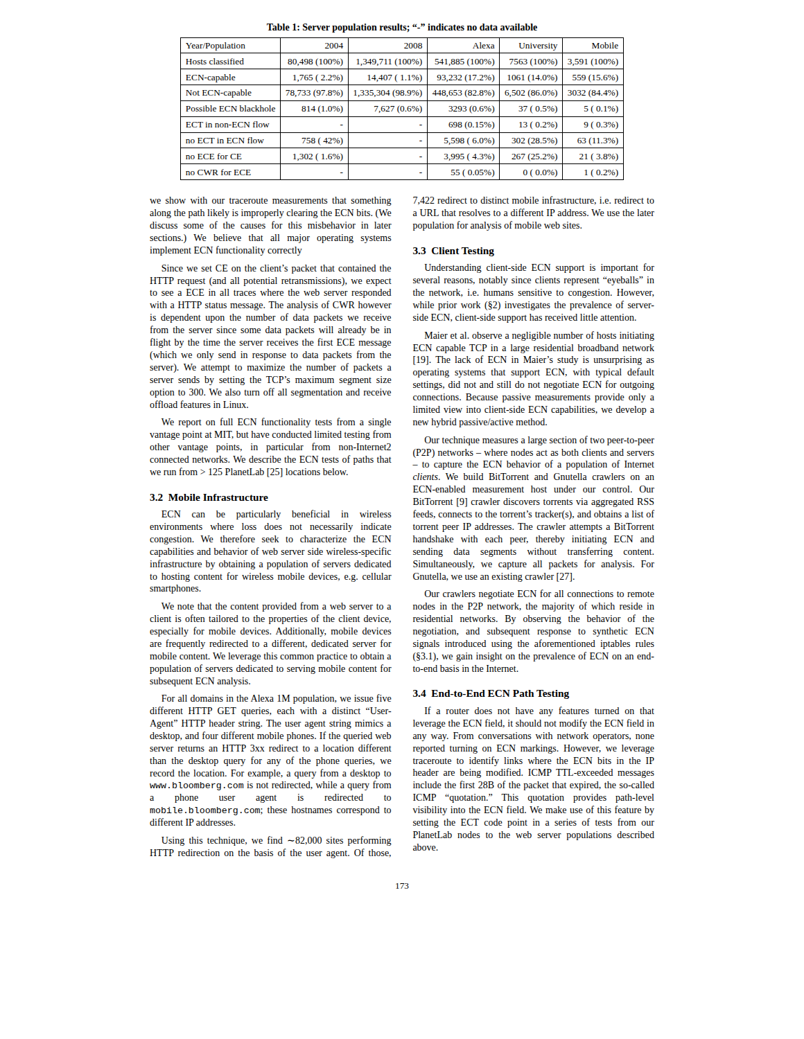Table 1: Server population results; “-” indicates no data available
| Year/Population | 2004 | 2008 | Alexa | University | Mobile |
| --- | --- | --- | --- | --- | --- |
| Hosts classified | 80,498 (100%) | 1,349,711 (100%) | 541,885 (100%) | 7563 (100%) | 3,591 (100%) |
| ECN-capable | 1,765 ( 2.2%) | 14,407 ( 1.1%) | 93,232 (17.2%) | 1061 (14.0%) | 559 (15.6%) |
| Not ECN-capable | 78,733 (97.8%) | 1,335,304 (98.9%) | 448,653 (82.8%) | 6,502 (86.0%) | 3032 (84.4%) |
| Possible ECN blackhole | 814 (1.0%) | 7,627 (0.6%) | 3293 (0.6%) | 37 ( 0.5%) | 5 ( 0.1%) |
| ECT in non-ECN flow | - | - | 698 (0.15%) | 13 ( 0.2%) | 9 ( 0.3%) |
| no ECT in ECN flow | 758 ( 42%) | - | 5,598 ( 6.0%) | 302 (28.5%) | 63 (11.3%) |
| no ECE for CE | 1,302 ( 1.6%) | - | 3,995 ( 4.3%) | 267 (25.2%) | 21 ( 3.8%) |
| no CWR for ECE | - | - | 55 ( 0.05%) | 0 ( 0.0%) | 1 ( 0.2%) |
we show with our traceroute measurements that something along the path likely is improperly clearing the ECN bits. (We discuss some of the causes for this misbehavior in later sections.) We believe that all major operating systems implement ECN functionality correctly
Since we set CE on the client’s packet that contained the HTTP request (and all potential retransmissions), we expect to see a ECE in all traces where the web server responded with a HTTP status message. The analysis of CWR however is dependent upon the number of data packets we receive from the server since some data packets will already be in flight by the time the server receives the first ECE message (which we only send in response to data packets from the server). We attempt to maximize the number of packets a server sends by setting the TCP’s maximum segment size option to 300. We also turn off all segmentation and receive offload features in Linux.
We report on full ECN functionality tests from a single vantage point at MIT, but have conducted limited testing from other vantage points, in particular from non-Internet2 connected networks. We describe the ECN tests of paths that we run from > 125 PlanetLab [25] locations below.
3.2 Mobile Infrastructure
ECN can be particularly beneficial in wireless environments where loss does not necessarily indicate congestion. We therefore seek to characterize the ECN capabilities and behavior of web server side wireless-specific infrastructure by obtaining a population of servers dedicated to hosting content for wireless mobile devices, e.g. cellular smartphones.
We note that the content provided from a web server to a client is often tailored to the properties of the client device, especially for mobile devices. Additionally, mobile devices are frequently redirected to a different, dedicated server for mobile content. We leverage this common practice to obtain a population of servers dedicated to serving mobile content for subsequent ECN analysis.
For all domains in the Alexa 1M population, we issue five different HTTP GET queries, each with a distinct “User-Agent” HTTP header string. The user agent string mimics a desktop, and four different mobile phones. If the queried web server returns an HTTP 3xx redirect to a location different than the desktop query for any of the phone queries, we record the location. For example, a query from a desktop to www.bloomberg.com is not redirected, while a query from a phone user agent is redirected to mobile.bloomberg.com; these hostnames correspond to different IP addresses.
Using this technique, we find ∼82,000 sites performing HTTP redirection on the basis of the user agent. Of those, 7,422 redirect to distinct mobile infrastructure, i.e. redirect to a URL that resolves to a different IP address. We use the later population for analysis of mobile web sites.
3.3 Client Testing
Understanding client-side ECN support is important for several reasons, notably since clients represent “eyeballs” in the network, i.e. humans sensitive to congestion. However, while prior work (§2) investigates the prevalence of server-side ECN, client-side support has received little attention.
Maier et al. observe a negligible number of hosts initiating ECN capable TCP in a large residential broadband network [19]. The lack of ECN in Maier’s study is unsurprising as operating systems that support ECN, with typical default settings, did not and still do not negotiate ECN for outgoing connections. Because passive measurements provide only a limited view into client-side ECN capabilities, we develop a new hybrid passive/active method.
Our technique measures a large section of two peer-to-peer (P2P) networks – where nodes act as both clients and servers – to capture the ECN behavior of a population of Internet clients. We build BitTorrent and Gnutella crawlers on an ECN-enabled measurement host under our control. Our BitTorrent [9] crawler discovers torrents via aggregated RSS feeds, connects to the torrent’s tracker(s), and obtains a list of torrent peer IP addresses. The crawler attempts a BitTorrent handshake with each peer, thereby initiating ECN and sending data segments without transferring content. Simultaneously, we capture all packets for analysis. For Gnutella, we use an existing crawler [27].
Our crawlers negotiate ECN for all connections to remote nodes in the P2P network, the majority of which reside in residential networks. By observing the behavior of the negotiation, and subsequent response to synthetic ECN signals introduced using the aforementioned iptables rules (§3.1), we gain insight on the prevalence of ECN on an end-to-end basis in the Internet.
3.4 End-to-End ECN Path Testing
If a router does not have any features turned on that leverage the ECN field, it should not modify the ECN field in any way. From conversations with network operators, none reported turning on ECN markings. However, we leverage traceroute to identify links where the ECN bits in the IP header are being modified. ICMP TTL-exceeded messages include the first 28B of the packet that expired, the so-called ICMP “quotation.” This quotation provides path-level visibility into the ECN field. We make use of this feature by setting the ECT code point in a series of tests from our PlanetLab nodes to the web server populations described above.
173